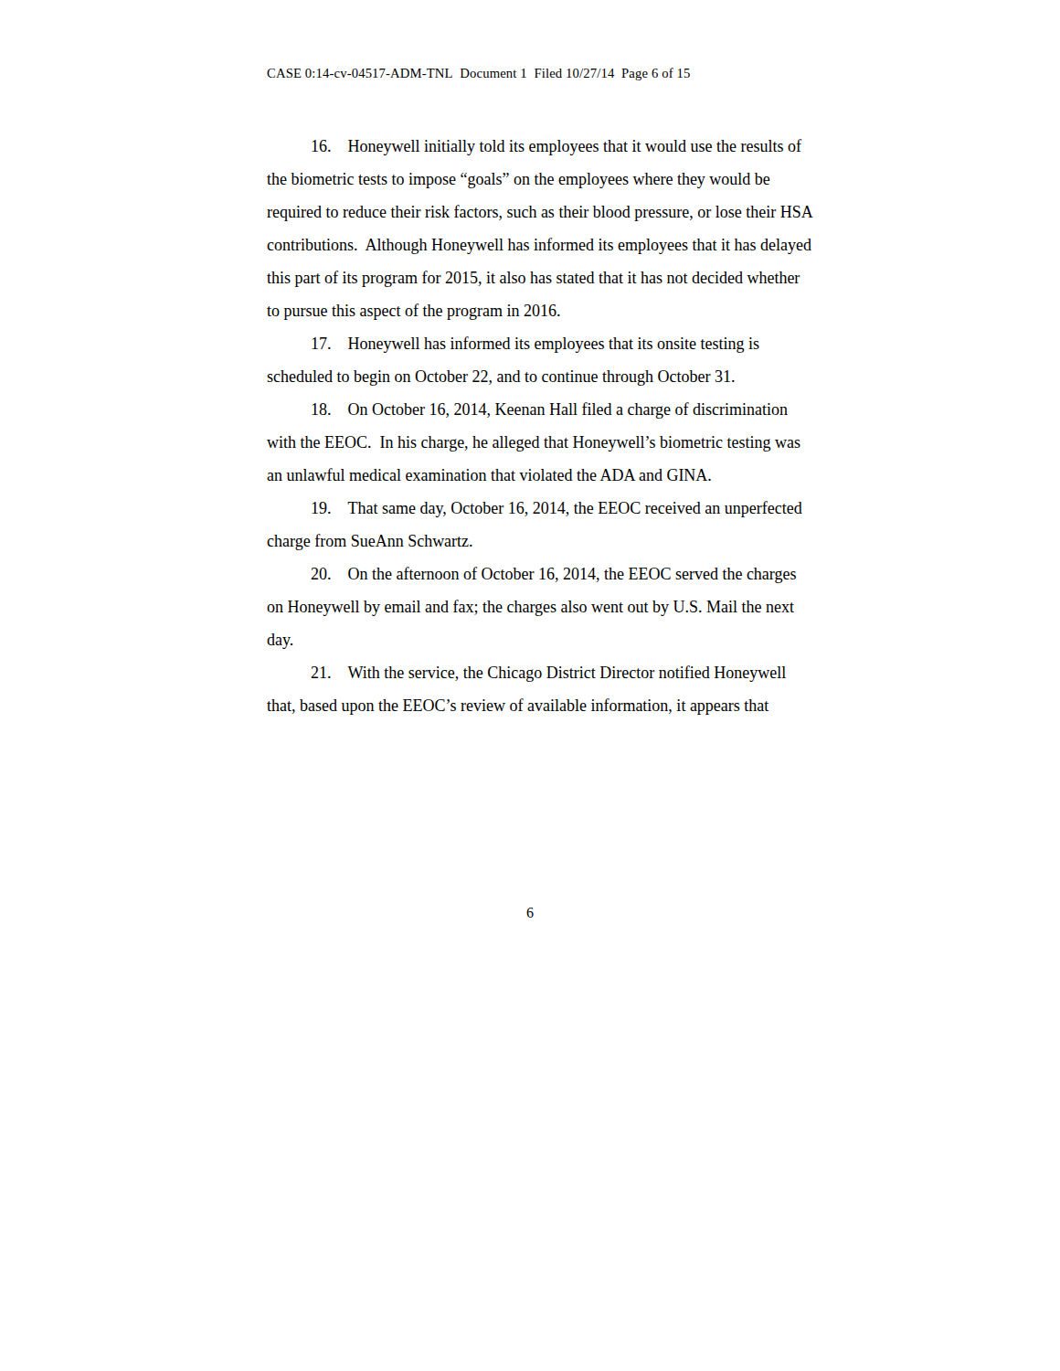CASE 0:14-cv-04517-ADM-TNL Document 1 Filed 10/27/14 Page 6 of 15
16. Honeywell initially told its employees that it would use the results of the biometric tests to impose “goals” on the employees where they would be required to reduce their risk factors, such as their blood pressure, or lose their HSA contributions. Although Honeywell has informed its employees that it has delayed this part of its program for 2015, it also has stated that it has not decided whether to pursue this aspect of the program in 2016.
17. Honeywell has informed its employees that its onsite testing is scheduled to begin on October 22, and to continue through October 31.
18. On October 16, 2014, Keenan Hall filed a charge of discrimination with the EEOC. In his charge, he alleged that Honeywell’s biometric testing was an unlawful medical examination that violated the ADA and GINA.
19. That same day, October 16, 2014, the EEOC received an unperfected charge from SueAnn Schwartz.
20. On the afternoon of October 16, 2014, the EEOC served the charges on Honeywell by email and fax; the charges also went out by U.S. Mail the next day.
21. With the service, the Chicago District Director notified Honeywell that, based upon the EEOC’s review of available information, it appears that
6